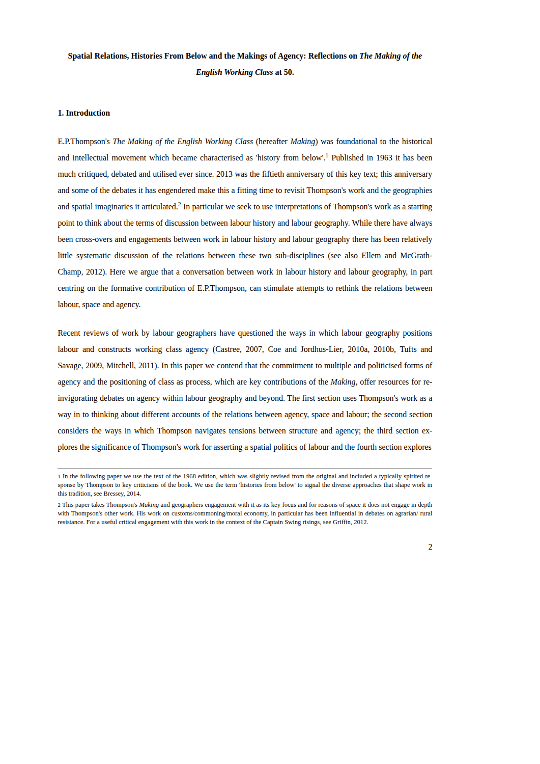Spatial Relations, Histories From Below and the Makings of Agency: Reflections on The Making of the English Working Class at 50.
1. Introduction
E.P.Thompson's The Making of the English Working Class (hereafter Making) was foundational to the historical and intellectual movement which became characterised as 'history from below'.1 Published in 1963 it has been much critiqued, debated and utilised ever since. 2013 was the fiftieth anniversary of this key text; this anniversary and some of the debates it has engendered make this a fitting time to revisit Thompson's work and the geographies and spatial imaginaries it articulated.2 In particular we seek to use interpretations of Thompson's work as a starting point to think about the terms of discussion between labour history and labour geography. While there have always been cross-overs and engagements between work in labour history and labour geography there has been relatively little systematic discussion of the relations between these two sub-disciplines (see also Ellem and McGrath-Champ, 2012). Here we argue that a conversation between work in labour history and labour geography, in part centring on the formative contribution of E.P.Thompson, can stimulate attempts to rethink the relations between labour, space and agency.
Recent reviews of work by labour geographers have questioned the ways in which labour geography positions labour and constructs working class agency (Castree, 2007, Coe and Jordhus-Lier, 2010a, 2010b, Tufts and Savage, 2009, Mitchell, 2011). In this paper we contend that the commitment to multiple and politicised forms of agency and the positioning of class as process, which are key contributions of the Making, offer resources for re-invigorating debates on agency within labour geography and beyond. The first section uses Thompson's work as a way in to thinking about different accounts of the relations between agency, space and labour; the second section considers the ways in which Thompson navigates tensions between structure and agency; the third section explores the significance of Thompson's work for asserting a spatial politics of labour and the fourth section explores
1 In the following paper we use the text of the 1968 edition, which was slightly revised from the original and included a typically spirited response by Thompson to key criticisms of the book. We use the term 'histories from below' to signal the diverse approaches that shape work in this tradition, see Bressey, 2014.
2 This paper takes Thompson's Making and geographers engagement with it as its key focus and for reasons of space it does not engage in depth with Thompson's other work. His work on customs/commoning/moral economy, in particular has been influential in debates on agrarian/ rural resistance. For a useful critical engagement with this work in the context of the Captain Swing risings, see Griffin, 2012.
2